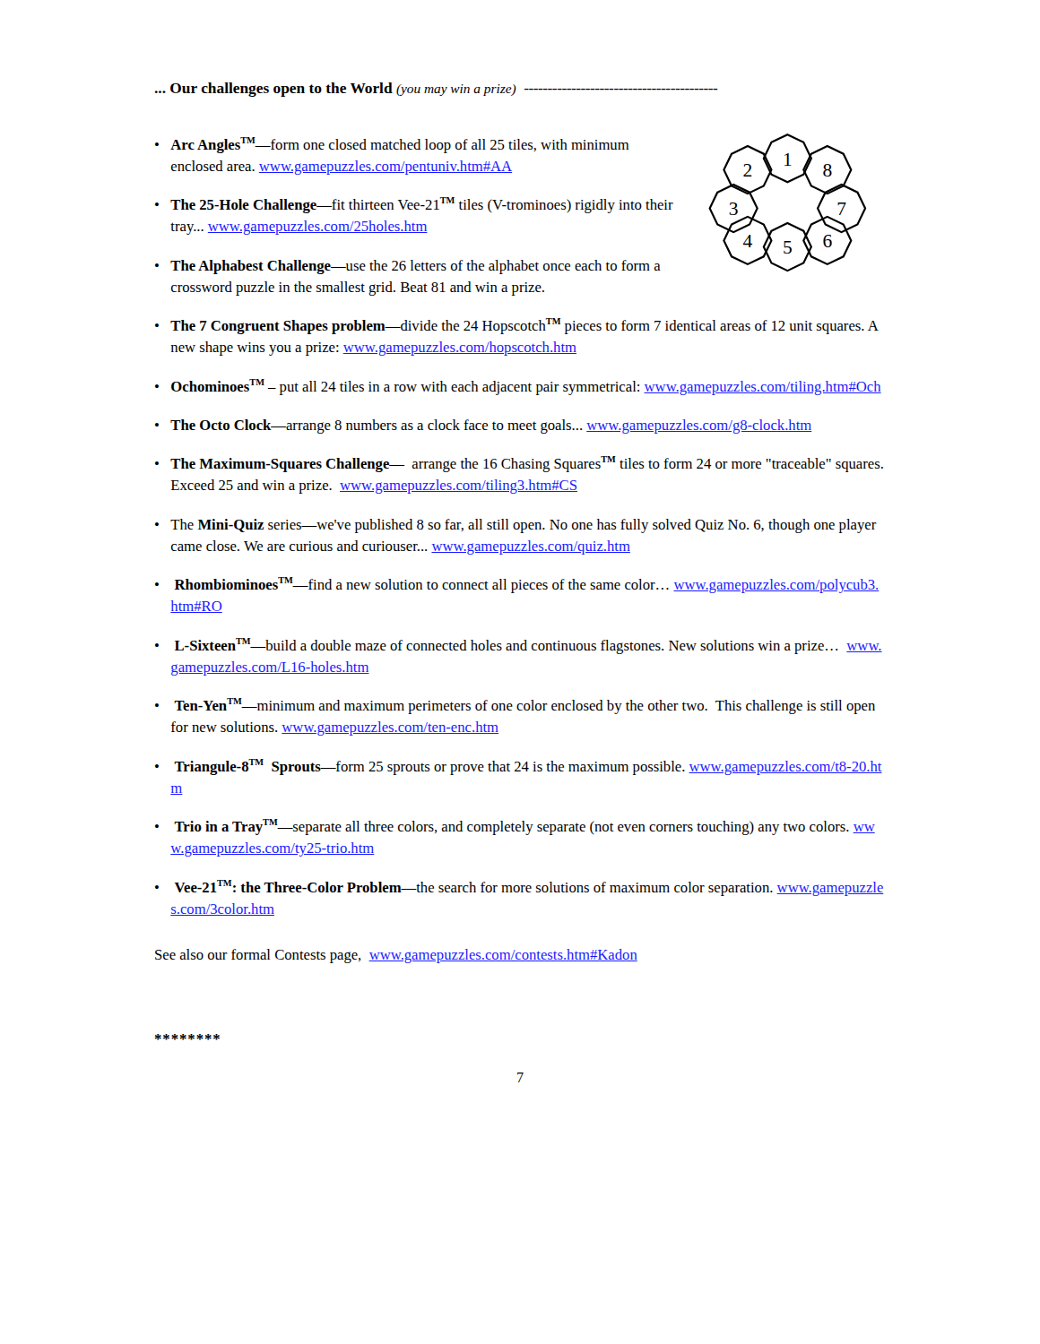... Our challenges open to the World (you may win a prize) -----------------------------------------
2 1 8 7 6 5 4 3
Arc AnglesTM—form one closed matched loop of all 25 tiles, with minimum enclosed area. www.gamepuzzles.com/pentuniv.htm#AA
The 25-Hole Challenge—fit thirteen Vee-21TM tiles (V-trominoes) rigidly into their tray... www.gamepuzzles.com/25holes.htm
The Alphabest Challenge—use the 26 letters of the alphabet once each to form a crossword puzzle in the smallest grid. Beat 81 and win a prize.
The 7 Congruent Shapes problem—divide the 24 HopscotchTM pieces to form 7 identical areas of 12 unit squares. A new shape wins you a prize: www.gamepuzzles.com/hopscotch.htm
OchominoesTM – put all 24 tiles in a row with each adjacent pair symmetrical: www.gamepuzzles.com/tiling.htm#Och
The Octo Clock—arrange 8 numbers as a clock face to meet goals... www.gamepuzzles.com/g8-clock.htm
The Maximum-Squares Challenge— arrange the 16 Chasing SquaresTM tiles to form 24 or more "traceable" squares. Exceed 25 and win a prize. www.gamepuzzles.com/tiling3.htm#CS
The Mini-Quiz series—we've published 8 so far, all still open. No one has fully solved Quiz No. 6, though one player came close. We are curious and curiouser... www.gamepuzzles.com/quiz.htm
RhombiominoesTM—find a new solution to connect all pieces of the same color… www.gamepuzzles.com/polycub3.htm#RO
L-SixteenTM—build a double maze of connected holes and continuous flagstones. New solutions win a prize… www.gamepuzzles.com/L16-holes.htm
Ten-YenTM—minimum and maximum perimeters of one color enclosed by the other two. This challenge is still open for new solutions. www.gamepuzzles.com/ten-enc.htm
Triangule-8TM Sprouts—form 25 sprouts or prove that 24 is the maximum possible. www.gamepuzzles.com/t8-20.htm
Trio in a TrayTM—separate all three colors, and completely separate (not even corners touching) any two colors. www.gamepuzzles.com/ty25-trio.htm
Vee-21TM: the Three-Color Problem—the search for more solutions of maximum color separation. www.gamepuzzles.com/3color.htm
See also our formal Contests page, www.gamepuzzles.com/contests.htm#Kadon
********
7